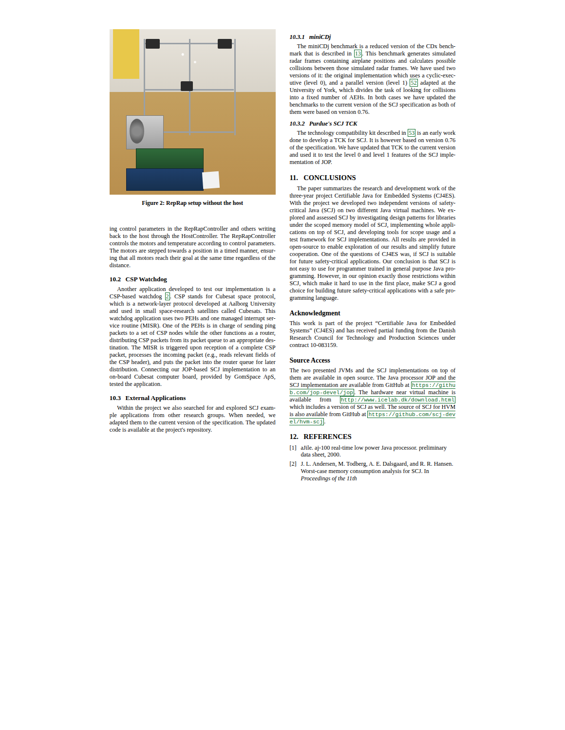Figure 2: RepRap setup without the host
ing control parameters in the RepRapController and others writing back to the host through the HostController. The RepRapController controls the motors and temperature according to control parameters. The motors are stepped towards a position in a timed manner, ensuring that all motors reach their goal at the same time regardless of the distance.
10.2 CSP Watchdog
Another application developed to test our implementation is a CSP-based watchdog 2. CSP stands for Cubesat space protocol, which is a network-layer protocol developed at Aalborg University and used in small space-research satellites called Cubesats. This watchdog application uses two PEHs and one managed interrupt service routine (MISR). One of the PEHs is in charge of sending ping packets to a set of CSP nodes while the other functions as a router, distributing CSP packets from its packet queue to an appropriate destination. The MISR is triggered upon reception of a complete CSP packet, processes the incoming packet (e.g., reads relevant fields of the CSP header), and puts the packet into the router queue for later distribution. Connecting our JOP-based SCJ implementation to an on-board Cubesat computer board, provided by GomSpace ApS, tested the application.
10.3 External Applications
Within the project we also searched for and explored SCJ example applications from other research groups. When needed, we adapted them to the current version of the specification. The updated code is available at the project's repository.
10.3.1miniCDj
The miniCDj benchmark is a reduced version of the CDx benchmark that is described in 13. This benchmark generates simulated radar frames containing airplane positions and calculates possible collisions between those simulated radar frames. We have used two versions of it: the original implementation which uses a cyclic-executive (level 0), and a parallel version (level 1) 52 adapted at the University of York, which divides the task of looking for collisions into a fixed number of AEHs. In both cases we have updated the benchmarks to the current version of the SCJ specification as both of them were based on version 0.76.
10.3.2 Purdue's SCJ TCK
The technology compatibility kit described in 53 is an early work done to develop a TCK for SCJ. It is however based on version 0.76 of the specification. We have updated that TCK to the current version and used it to test the level 0 and level 1 features of the SCJ implementation of JOP.
11. CONCLUSIONS
The paper summarizes the research and development work of the three-year project Certifiable Java for Embedded Systems (CJ4ES). With the project we developed two independent versions of safety-critical Java (SCJ) on two different Java virtual machines. We explored and assessed SCJ by investigating design patterns for libraries under the scoped memory model of SCJ, implementing whole applications on top of SCJ, and developing tools for scope usage and a test framework for SCJ implementations. All results are provided in open-source to enable exploration of our results and simplify future cooperation. One of the questions of CJ4ES was, if SCJ is suitable for future safety-critical applications. Our conclusion is that SCJ is not easy to use for programmer trained in general purpose Java programming. However, in our opinion exactly those restrictions within SCJ, which make it hard to use in the first place, make SCJ a good choice for building future safety-critical applications with a safe programming language.
Acknowledgment
This work is part of the project “Certifiable Java for Embedded Systems” (CJ4ES) and has received partial funding from the Danish Research Council for Technology and Production Sciences under contract 10-083159.
Source Access
The two presented JVMs and the SCJ implementations on top of them are available in open source. The Java processor JOP and the SCJ implementation are available from GitHub at https://github.com/jop-devel/jop. The hardware near virtual machine is available from http://www.icelab.dk/download.html which includes a version of SCJ as well. The source of SCJ for HVM is also available from GitHub at https://github.com/scj-devel/hvm-scj.
12. REFERENCES
aJile. aj-100 real-time low power Java processor. preliminary data sheet, 2000.
J. L. Andersen, M. Todberg, A. E. Dalsgaard, and R. R. Hansen. Worst-case memory consumption analysis for SCJ. In Proceedings of the 11th